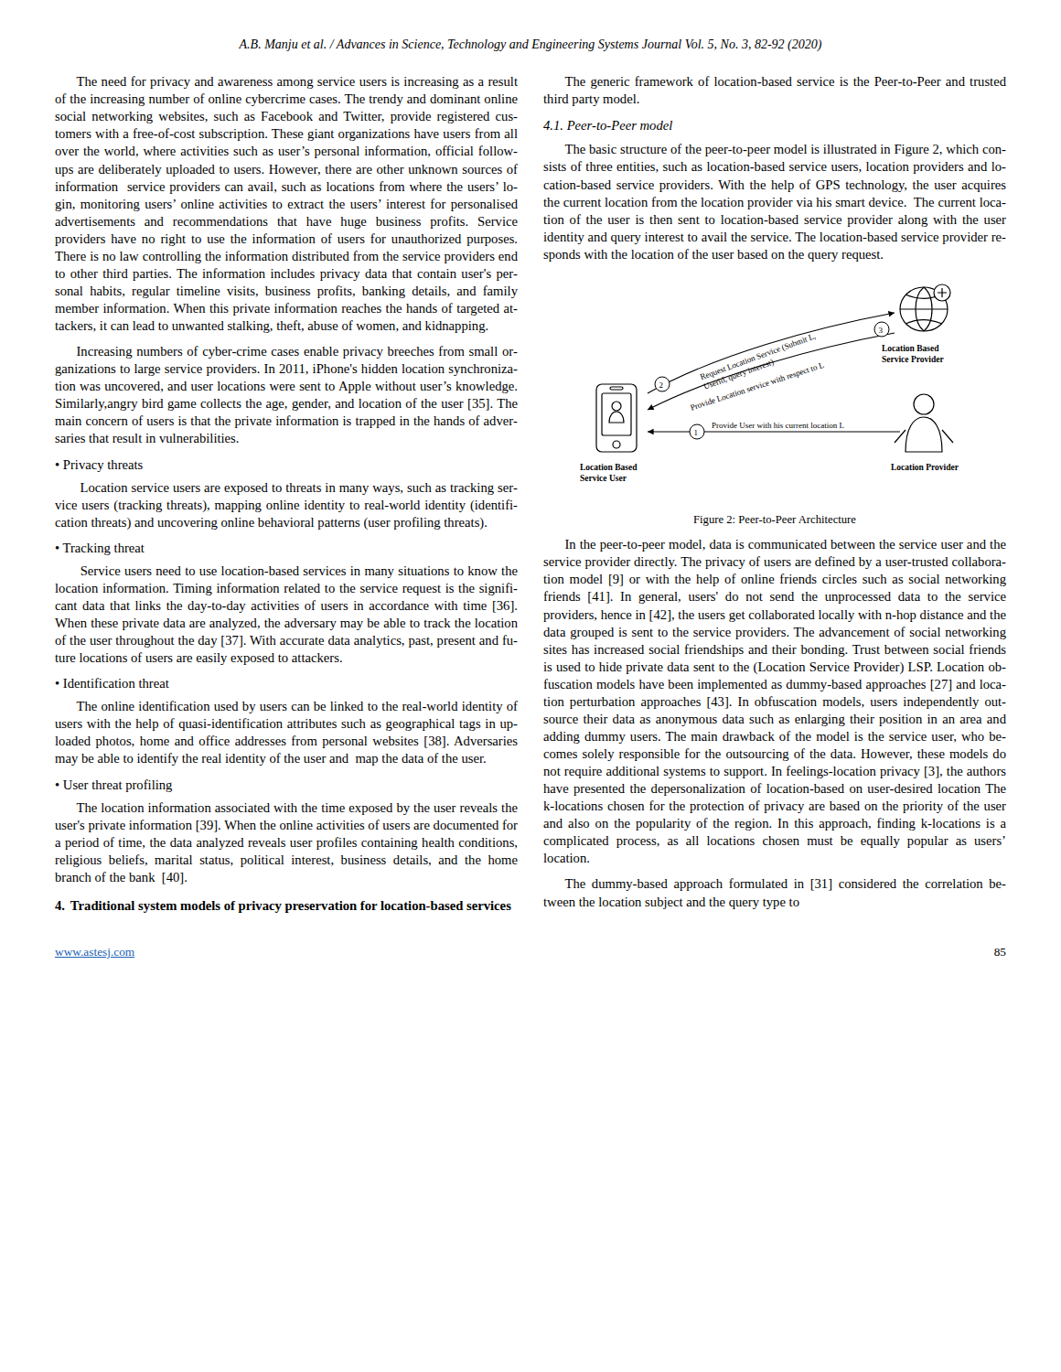A.B. Manju et al. / Advances in Science, Technology and Engineering Systems Journal Vol. 5, No. 3, 82-92 (2020)
The need for privacy and awareness among service users is increasing as a result of the increasing number of online cybercrime cases. The trendy and dominant online social networking websites, such as Facebook and Twitter, provide registered customers with a free-of-cost subscription. These giant organizations have users from all over the world, where activities such as user’s personal information, official follow-ups are deliberately uploaded to users. However, there are other unknown sources of information service providers can avail, such as locations from where the users’ login, monitoring users’ online activities to extract the users’ interest for personalised advertisements and recommendations that have huge business profits. Service providers have no right to use the information of users for unauthorized purposes. There is no law controlling the information distributed from the service providers end to other third parties. The information includes privacy data that contain user's personal habits, regular timeline visits, business profits, banking details, and family member information. When this private information reaches the hands of targeted attackers, it can lead to unwanted stalking, theft, abuse of women, and kidnapping.
Increasing numbers of cyber-crime cases enable privacy breeches from small organizations to large service providers. In 2011, iPhone's hidden location synchronization was uncovered, and user locations were sent to Apple without user’s knowledge. Similarly,angry bird game collects the age, gender, and location of the user [35]. The main concern of users is that the private information is trapped in the hands of adversaries that result in vulnerabilities.
• Privacy threats
Location service users are exposed to threats in many ways, such as tracking service users (tracking threats), mapping online identity to real-world identity (identification threats) and uncovering online behavioral patterns (user profiling threats).
• Tracking threat
Service users need to use location-based services in many situations to know the location information. Timing information related to the service request is the significant data that links the day-to-day activities of users in accordance with time [36]. When these private data are analyzed, the adversary may be able to track the location of the user throughout the day [37]. With accurate data analytics, past, present and future locations of users are easily exposed to attackers.
• Identification threat
The online identification used by users can be linked to the real-world identity of users with the help of quasi-identification attributes such as geographical tags in uploaded photos, home and office addresses from personal websites [38]. Adversaries may be able to identify the real identity of the user and map the data of the user.
• User threat profiling
The location information associated with the time exposed by the user reveals the user's private information [39]. When the online activities of users are documented for a period of time, the data analyzed reveals user profiles containing health conditions, religious beliefs, marital status, political interest, business details, and the home branch of the bank [40].
4. Traditional system models of privacy preservation for location-based services
The generic framework of location-based service is the Peer-to-Peer and trusted third party model.
4.1. Peer-to-Peer model
The basic structure of the peer-to-peer model is illustrated in Figure 2, which consists of three entities, such as location-based service users, location providers and location-based service providers. With the help of GPS technology, the user acquires the current location from the location provider via his smart device. The current location of the user is then sent to location-based service provider along with the user identity and query interest to avail the service. The location-based service provider responds with the location of the user based on the query request.
Location Based Service Provider Location Based Service User Location Provider 2 Request Location Service (Submit L, Userid, query interest) 3 Provide Location service with respect to L 1 Provide User with his current location L
Figure 2: Peer-to-Peer Architecture
In the peer-to-peer model, data is communicated between the service user and the service provider directly. The privacy of users are defined by a user-trusted collaboration model [9] or with the help of online friends circles such as social networking friends [41]. In general, users' do not send the unprocessed data to the service providers, hence in [42], the users get collaborated locally with n-hop distance and the data grouped is sent to the service providers. The advancement of social networking sites has increased social friendships and their bonding. Trust between social friends is used to hide private data sent to the (Location Service Provider) LSP. Location obfuscation models have been implemented as dummy-based approaches [27] and location perturbation approaches [43]. In obfuscation models, users independently outsource their data as anonymous data such as enlarging their position in an area and adding dummy users. The main drawback of the model is the service user, who becomes solely responsible for the outsourcing of the data. However, these models do not require additional systems to support. In feelings-location privacy [3], the authors have presented the depersonalization of location-based on user-desired location The k-locations chosen for the protection of privacy are based on the priority of the user and also on the popularity of the region. In this approach, finding k-locations is a complicated process, as all locations chosen must be equally popular as users’ location.
The dummy-based approach formulated in [31] considered the correlation between the location subject and the query type to
www.astesj.com 85